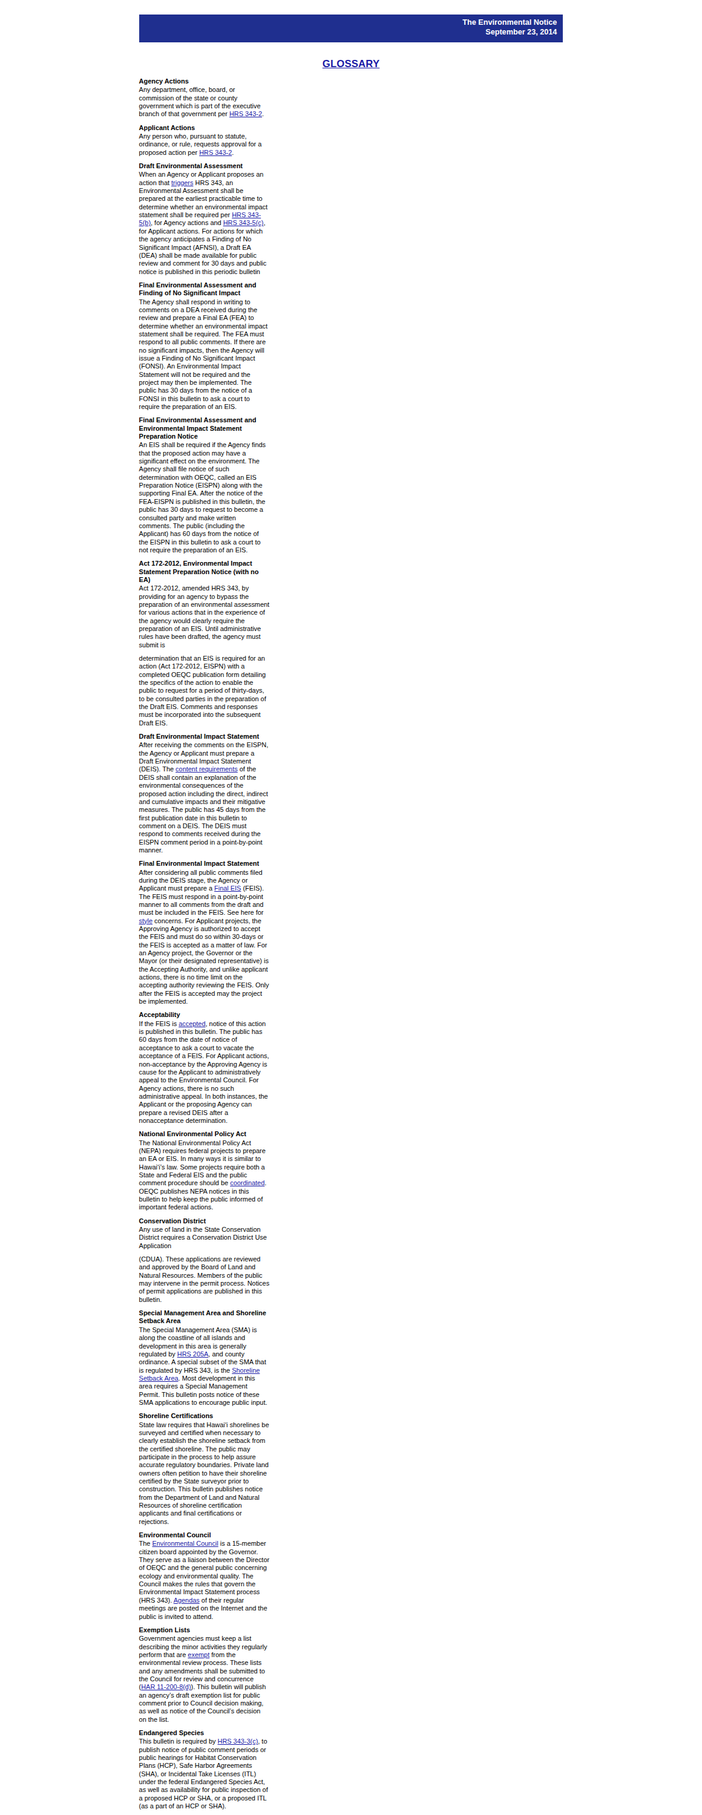The Environmental Notice
September 23, 2014
GLOSSARY
Agency Actions
Any department, office, board, or commission of the state or county government which is part of the executive branch of that government per HRS 343-2.
Applicant Actions
Any person who, pursuant to statute, ordinance, or rule, requests approval for a proposed action per HRS 343-2.
Draft Environmental Assessment
When an Agency or Applicant proposes an action that triggers HRS 343, an Environmental Assessment shall be prepared at the earliest practicable time to determine whether an environmental impact statement shall be required per HRS 343-5(b), for Agency actions and HRS 343-5(c), for Applicant actions. For actions for which the agency anticipates a Finding of No Significant Impact (AFNSI), a Draft EA (DEA) shall be made available for public review and comment for 30 days and public notice is published in this periodic bulletin
Final Environmental Assessment and Finding of No Significant Impact
The Agency shall respond in writing to comments on a DEA received during the review and prepare a Final EA (FEA) to determine whether an environmental impact statement shall be required. The FEA must respond to all public comments. If there are no significant impacts, then the Agency will issue a Finding of No Significant Impact (FONSI). An Environmental Impact Statement will not be required and the project may then be implemented. The public has 30 days from the notice of a FONSI in this bulletin to ask a court to require the preparation of an EIS.
Final Environmental Assessment and Environmental Impact Statement Preparation Notice
An EIS shall be required if the Agency finds that the proposed action may have a significant effect on the environment. The Agency shall file notice of such determination with OEQC, called an EIS Preparation Notice (EISPN) along with the supporting Final EA. After the notice of the FEA-EISPN is published in this bulletin, the public has 30 days to request to become a consulted party and make written comments. The public (including the Applicant) has 60 days from the notice of the EISPN in this bulletin to ask a court to not require the preparation of an EIS.
Act 172-2012, Environmental Impact Statement Preparation Notice (with no EA)
Act 172-2012, amended HRS 343, by providing for an agency to bypass the preparation of an environmental assessment for various actions that in the experience of the agency would clearly require the preparation of an EIS. Until administrative rules have been drafted, the agency must submit is
determination that an EIS is required for an action (Act 172-2012, EISPN) with a completed OEQC publication form detailing the specifics of the action to enable the public to request for a period of thirty-days, to be consulted parties in the preparation of the Draft EIS. Comments and responses must be incorporated into the subsequent Draft EIS.
Draft Environmental Impact Statement
After receiving the comments on the EISPN, the Agency or Applicant must prepare a Draft Environmental Impact Statement (DEIS). The content requirements of the DEIS shall contain an explanation of the environmental consequences of the proposed action including the direct, indirect and cumulative impacts and their mitigative measures. The public has 45 days from the first publication date in this bulletin to comment on a DEIS. The DEIS must respond to comments received during the EISPN comment period in a point-by-point manner.
Final Environmental Impact Statement
After considering all public comments filed during the DEIS stage, the Agency or Applicant must prepare a Final EIS (FEIS). The FEIS must respond in a point-by-point manner to all comments from the draft and must be included in the FEIS. See here for style concerns. For Applicant projects, the Approving Agency is authorized to accept the FEIS and must do so within 30-days or the FEIS is accepted as a matter of law. For an Agency project, the Governor or the Mayor (or their designated representative) is the Accepting Authority, and unlike applicant actions, there is no time limit on the accepting authority reviewing the FEIS. Only after the FEIS is accepted may the project be implemented.
Acceptability
If the FEIS is accepted, notice of this action is published in this bulletin. The public has 60 days from the date of notice of acceptance to ask a court to vacate the acceptance of a FEIS. For Applicant actions, non-acceptance by the Approving Agency is cause for the Applicant to administratively appeal to the Environmental Council. For Agency actions, there is no such administrative appeal. In both instances, the Applicant or the proposing Agency can prepare a revised DEIS after a nonacceptance determination.
National Environmental Policy Act
The National Environmental Policy Act (NEPA) requires federal projects to prepare an EA or EIS. In many ways it is similar to Hawai‘i’s law. Some projects require both a State and Federal EIS and the public comment procedure should be coordinated. OEQC publishes NEPA notices in this bulletin to help keep the public informed of important federal actions.
Conservation District
Any use of land in the State Conservation District requires a Conservation District Use Application
(CDUA). These applications are reviewed and approved by the Board of Land and Natural Resources. Members of the public may intervene in the permit process. Notices of permit applications are published in this bulletin.
Special Management Area and Shoreline Setback Area
The Special Management Area (SMA) is along the coastline of all islands and development in this area is generally regulated by HRS 205A, and county ordinance. A special subset of the SMA that is regulated by HRS 343, is the Shoreline Setback Area. Most development in this area requires a Special Management Permit. This bulletin posts notice of these SMA applications to encourage public input.
Shoreline Certifications
State law requires that Hawai‘i shorelines be surveyed and certified when necessary to clearly establish the shoreline setback from the certified shoreline. The public may participate in the process to help assure accurate regulatory boundaries. Private land owners often petition to have their shoreline certified by the State surveyor prior to construction. This bulletin publishes notice from the Department of Land and Natural Resources of shoreline certification applicants and final certifications or rejections.
Environmental Council
The Environmental Council is a 15-member citizen board appointed by the Governor. They serve as a liaison between the Director of OEQC and the general public concerning ecology and environmental quality. The Council makes the rules that govern the Environmental Impact Statement process (HRS 343). Agendas of their regular meetings are posted on the Internet and the public is invited to attend.
Exemption Lists
Government agencies must keep a list describing the minor activities they regularly perform that are exempt from the environmental review process. These lists and any amendments shall be submitted to the Council for review and concurrence (HAR 11-200-8(d)). This bulletin will publish an agency’s draft exemption list for public comment prior to Council decision making, as well as notice of the Council’s decision on the list.
Endangered Species
This bulletin is required by HRS 343-3(c), to publish notice of public comment periods or public hearings for Habitat Conservation Plans (HCP), Safe Harbor Agreements (SHA), or Incidental Take Licenses (ITL) under the federal Endangered Species Act, as well as availability for public inspection of a proposed HCP or SHA, or a proposed ITL (as a part of an HCP or SHA).
11